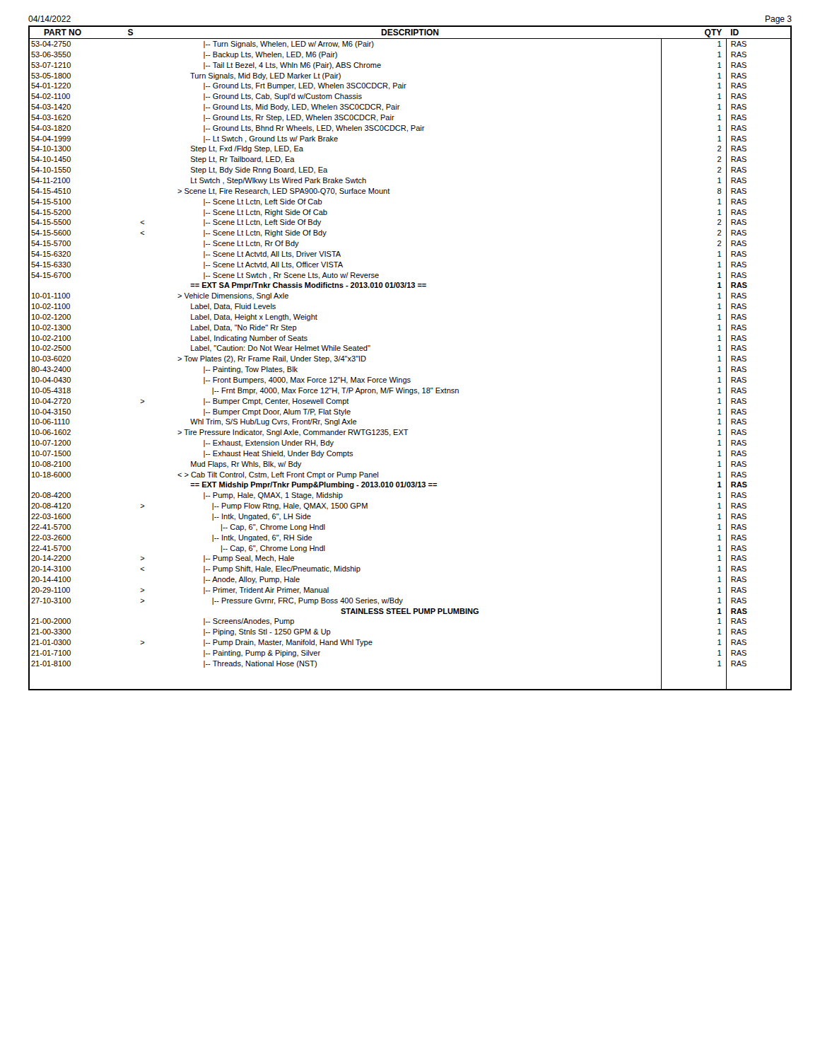04/14/2022 Page 3
| PART NO | S | DESCRIPTION | QTY | ID |
| --- | --- | --- | --- | --- |
| 53-04-2750 | | /-- Turn Signals, Whelen, LED w/ Arrow, M6 (Pair) | 1 | RAS |
| 53-06-3550 | | /-- Backup Lts, Whelen, LED, M6 (Pair) | 1 | RAS |
| 53-07-1210 | | /-- Tail Lt Bezel, 4 Lts, Whln M6 (Pair), ABS Chrome | 1 | RAS |
| 53-05-1800 | | Turn Signals, Mid Bdy, LED Marker Lt (Pair) | 1 | RAS |
| 54-01-1220 | | /-- Ground Lts, Frt Bumper, LED, Whelen 3SC0CDCR, Pair | 1 | RAS |
| 54-02-1100 | | /-- Ground Lts, Cab, Supl'd w/Custom Chassis | 1 | RAS |
| 54-03-1420 | | /-- Ground Lts, Mid Body, LED, Whelen 3SC0CDCR, Pair | 1 | RAS |
| 54-03-1620 | | /-- Ground Lts, Rr Step, LED, Whelen 3SC0CDCR, Pair | 1 | RAS |
| 54-03-1820 | | /-- Ground Lts, Bhnd Rr Wheels, LED, Whelen 3SC0CDCR, Pair | 1 | RAS |
| 54-04-1999 | | /-- Lt Swtch , Ground Lts w/ Park Brake | 1 | RAS |
| 54-10-1300 | | Step Lt, Fxd /Fldg Step, LED, Ea | 2 | RAS |
| 54-10-1450 | | Step Lt, Rr Tailboard, LED, Ea | 2 | RAS |
| 54-10-1550 | | Step Lt, Bdy Side Rnng Board, LED, Ea | 2 | RAS |
| 54-11-2100 | | Lt Swtch , Step/Wlkwy Lts Wired Park Brake Swtch | 1 | RAS |
| 54-15-4510 | | > Scene Lt, Fire Research, LED SPA900-Q70, Surface Mount | 8 | RAS |
| 54-15-5100 | | /-- Scene Lt Lctn, Left Side Of Cab | 1 | RAS |
| 54-15-5200 | | /-- Scene Lt Lctn, Right Side Of Cab | 1 | RAS |
| 54-15-5500 | < | /-- Scene Lt Lctn, Left Side Of Bdy | 2 | RAS |
| 54-15-5600 | < | /-- Scene Lt Lctn, Right Side Of Bdy | 2 | RAS |
| 54-15-5700 | | /-- Scene Lt Lctn, Rr Of Bdy | 2 | RAS |
| 54-15-6320 | | /-- Scene Lt Actvtd, All Lts, Driver VISTA | 1 | RAS |
| 54-15-6330 | | /-- Scene Lt Actvtd, All Lts, Officer VISTA | 1 | RAS |
| 54-15-6700 | | /-- Scene Lt Swtch , Rr Scene Lts, Auto w/ Reverse | 1 | RAS |
| | | == EXT SA Pmpr/Tnkr Chassis Modifictns - 2013.010 01/03/13 == | 1 | RAS |
| 10-01-1100 | | > Vehicle Dimensions, Sngl Axle | 1 | RAS |
| 10-02-1100 | | Label, Data, Fluid Levels | 1 | RAS |
| 10-02-1200 | | Label, Data, Height x Length, Weight | 1 | RAS |
| 10-02-1300 | | Label, Data, "No Ride" Rr Step | 1 | RAS |
| 10-02-2100 | | Label, Indicating Number of Seats | 1 | RAS |
| 10-02-2500 | | Label, "Caution: Do Not Wear Helmet While Seated" | 1 | RAS |
| 10-03-6020 | | > Tow Plates (2), Rr Frame Rail, Under Step, 3/4"x3"ID | 1 | RAS |
| 80-43-2400 | | /-- Painting, Tow Plates, Blk | 1 | RAS |
| 10-04-0430 | | /-- Front Bumpers, 4000, Max Force 12"H, Max Force Wings | 1 | RAS |
| 10-05-4318 | | /-- Frnt Bmpr, 4000, Max Force 12"H, T/P Apron, M/F Wings, 18" Extnsn | 1 | RAS |
| 10-04-2720 | > | /-- Bumper Cmpt, Center, Hosewell Compt | 1 | RAS |
| 10-04-3150 | | /-- Bumper Cmpt Door, Alum T/P, Flat Style | 1 | RAS |
| 10-06-1110 | | Whl Trim, S/S Hub/Lug Cvrs, Front/Rr, Sngl Axle | 1 | RAS |
| 10-06-1602 | | > Tire Pressure Indicator, Sngl Axle, Commander RWTG1235, EXT | 1 | RAS |
| 10-07-1200 | | /-- Exhaust, Extension Under RH, Bdy | 1 | RAS |
| 10-07-1500 | | /-- Exhaust Heat Shield, Under Bdy Compts | 1 | RAS |
| 10-08-2100 | | Mud Flaps, Rr Whls, Blk, w/ Bdy | 1 | RAS |
| 10-18-6000 | | < > Cab Tilt Control, Cstm, Left Front Cmpt or Pump Panel | 1 | RAS |
| | | == EXT Midship Pmpr/Tnkr Pump&Plumbing - 2013.010 01/03/13 == | 1 | RAS |
| 20-08-4200 | | /-- Pump, Hale, QMAX, 1 Stage, Midship | 1 | RAS |
| 20-08-4120 | > | /-- Pump Flow Rtng, Hale, QMAX, 1500 GPM | 1 | RAS |
| 22-03-1600 | | /-- Intk, Ungated, 6", LH Side | 1 | RAS |
| 22-41-5700 | | /-- Cap, 6", Chrome Long Hndl | 1 | RAS |
| 22-03-2600 | | /-- Intk, Ungated, 6", RH Side | 1 | RAS |
| 22-41-5700 | | /-- Cap, 6", Chrome Long Hndl | 1 | RAS |
| 20-14-2200 | > | /-- Pump Seal, Mech, Hale | 1 | RAS |
| 20-14-3100 | < | /-- Pump Shift, Hale, Elec/Pneumatic, Midship | 1 | RAS |
| 20-14-4100 | | /-- Anode, Alloy, Pump, Hale | 1 | RAS |
| 20-29-1100 | > | /-- Primer, Trident Air Primer, Manual | 1 | RAS |
| 27-10-3100 | > | /-- Pressure Gvrnr, FRC, Pump Boss 400 Series, w/Bdy | 1 | RAS |
| | | STAINLESS STEEL PUMP PLUMBING | 1 | RAS |
| 21-00-2000 | | /-- Screens/Anodes, Pump | 1 | RAS |
| 21-00-3300 | | /-- Piping, Stnls Stl - 1250 GPM & Up | 1 | RAS |
| 21-01-0300 | > | /-- Pump Drain, Master, Manifold, Hand Whl Type | 1 | RAS |
| 21-01-7100 | | /-- Painting, Pump & Piping, Silver | 1 | RAS |
| 21-01-8100 | | /-- Threads, National Hose (NST) | 1 | RAS |